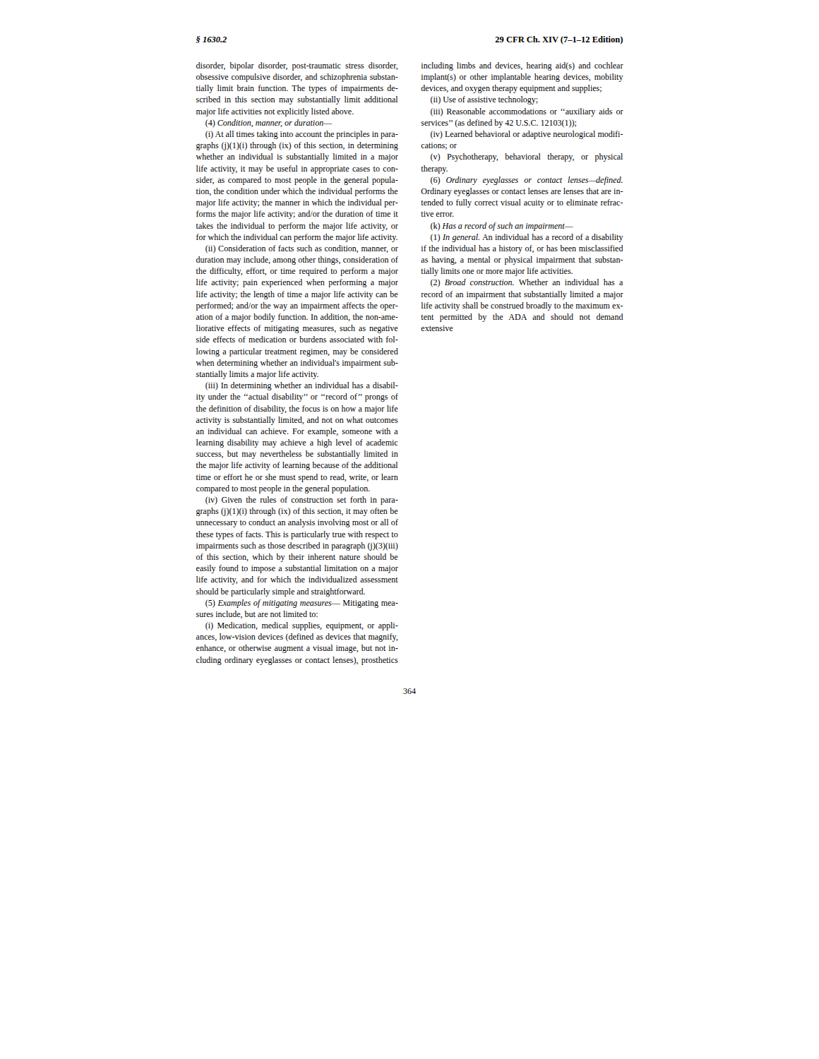§ 1630.2 29 CFR Ch. XIV (7–1–12 Edition)
disorder, bipolar disorder, post-traumatic stress disorder, obsessive compulsive disorder, and schizophrenia substantially limit brain function. The types of impairments described in this section may substantially limit additional major life activities not explicitly listed above.
(4) Condition, manner, or duration—
(i) At all times taking into account the principles in paragraphs (j)(1)(i) through (ix) of this section, in determining whether an individual is substantially limited in a major life activity, it may be useful in appropriate cases to consider, as compared to most people in the general population, the condition under which the individual performs the major life activity; the manner in which the individual performs the major life activity; and/or the duration of time it takes the individual to perform the major life activity, or for which the individual can perform the major life activity.
(ii) Consideration of facts such as condition, manner, or duration may include, among other things, consideration of the difficulty, effort, or time required to perform a major life activity; pain experienced when performing a major life activity; the length of time a major life activity can be performed; and/or the way an impairment affects the operation of a major bodily function. In addition, the non-ameliorative effects of mitigating measures, such as negative side effects of medication or burdens associated with following a particular treatment regimen, may be considered when determining whether an individual's impairment substantially limits a major life activity.
(iii) In determining whether an individual has a disability under the ‘‘actual disability’’ or ‘‘record of’’ prongs of the definition of disability, the focus is on how a major life activity is substantially limited, and not on what outcomes an individual can achieve. For example, someone with a learning disability may achieve a high level of academic success, but may nevertheless be substantially limited in the major life activity of learning because of the additional time or effort he or she must spend to read, write, or learn compared to most people in the general population.
(iv) Given the rules of construction set forth in paragraphs (j)(1)(i) through (ix) of this section, it may often be unnecessary to conduct an analysis involving most or all of these types of facts. This is particularly true with respect to impairments such as those described in paragraph (j)(3)(iii) of this section, which by their inherent nature should be easily found to impose a substantial limitation on a major life activity, and for which the individualized assessment should be particularly simple and straightforward.
(5) Examples of mitigating measures— Mitigating measures include, but are not limited to:
(i) Medication, medical supplies, equipment, or appliances, low-vision devices (defined as devices that magnify, enhance, or otherwise augment a visual image, but not including ordinary eyeglasses or contact lenses), prosthetics including limbs and devices, hearing aid(s) and cochlear implant(s) or other implantable hearing devices, mobility devices, and oxygen therapy equipment and supplies;
(ii) Use of assistive technology;
(iii) Reasonable accommodations or ‘‘auxiliary aids or services’’ (as defined by 42 U.S.C. 12103(1));
(iv) Learned behavioral or adaptive neurological modifications; or
(v) Psychotherapy, behavioral therapy, or physical therapy.
(6) Ordinary eyeglasses or contact lenses—defined. Ordinary eyeglasses or contact lenses are lenses that are intended to fully correct visual acuity or to eliminate refractive error.
(k) Has a record of such an impairment—
(1) In general. An individual has a record of a disability if the individual has a history of, or has been misclassified as having, a mental or physical impairment that substantially limits one or more major life activities.
(2) Broad construction. Whether an individual has a record of an impairment that substantially limited a major life activity shall be construed broadly to the maximum extent permitted by the ADA and should not demand extensive
364